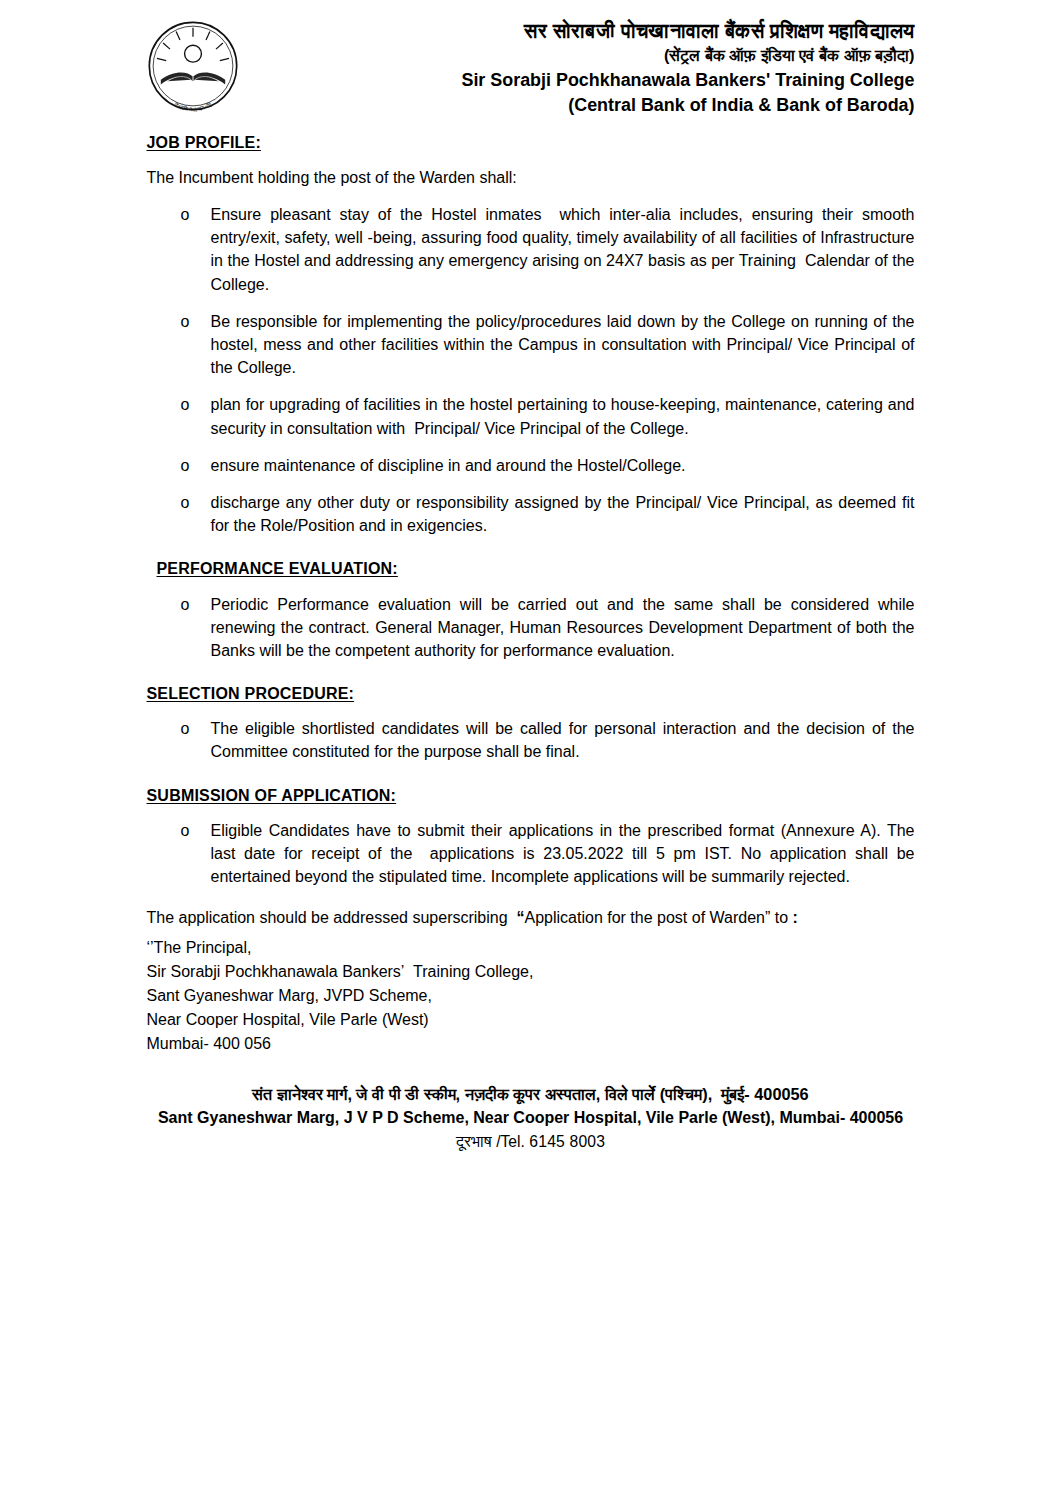तेजोऽसि तेजो मयि धेहि
सर सोराबजी पोचखानावाला बैंकर्स प्रशिक्षण महाविद्यालय
(सेंट्रल बैंक ऑफ़ इंडिया एवं बैंक ऑफ़ बड़ौदा)
Sir Sorabji Pochkhanawala Bankers' Training College
(Central Bank of India & Bank of Baroda)
JOB PROFILE:
The Incumbent holding the post of the Warden shall:
Ensure pleasant stay of the Hostel inmates which inter-alia includes, ensuring their smooth entry/exit, safety, well -being, assuring food quality, timely availability of all facilities of Infrastructure in the Hostel and addressing any emergency arising on 24X7 basis as per Training Calendar of the College.
Be responsible for implementing the policy/procedures laid down by the College on running of the hostel, mess and other facilities within the Campus in consultation with Principal/ Vice Principal of the College.
plan for upgrading of facilities in the hostel pertaining to house-keeping, maintenance, catering and security in consultation with Principal/ Vice Principal of the College.
ensure maintenance of discipline in and around the Hostel/College.
discharge any other duty or responsibility assigned by the Principal/ Vice Principal, as deemed fit for the Role/Position and in exigencies.
PERFORMANCE EVALUATION:
Periodic Performance evaluation will be carried out and the same shall be considered while renewing the contract. General Manager, Human Resources Development Department of both the Banks will be the competent authority for performance evaluation.
SELECTION PROCEDURE:
The eligible shortlisted candidates will be called for personal interaction and the decision of the Committee constituted for the purpose shall be final.
SUBMISSION OF APPLICATION:
Eligible Candidates have to submit their applications in the prescribed format (Annexure A). The last date for receipt of the applications is 23.05.2022 till 5 pm IST. No application shall be entertained beyond the stipulated time. Incomplete applications will be summarily rejected.
The application should be addressed superscribing “Application for the post of Warden” to :
‘’The Principal,
Sir Sorabji Pochkhanawala Bankers’ Training College,
Sant Gyaneshwar Marg, JVPD Scheme,
Near Cooper Hospital, Vile Parle (West)
Mumbai- 400 056
संत ज्ञानेश्वर मार्ग, जे वी पी डी स्कीम, नज़दीक कूपर अस्पताल, विले पार्ले (पश्चिम), मुंबई- 400056
Sant Gyaneshwar Marg, J V P D Scheme, Near Cooper Hospital, Vile Parle (West), Mumbai- 400056
दूरभाष /Tel. 6145 8003